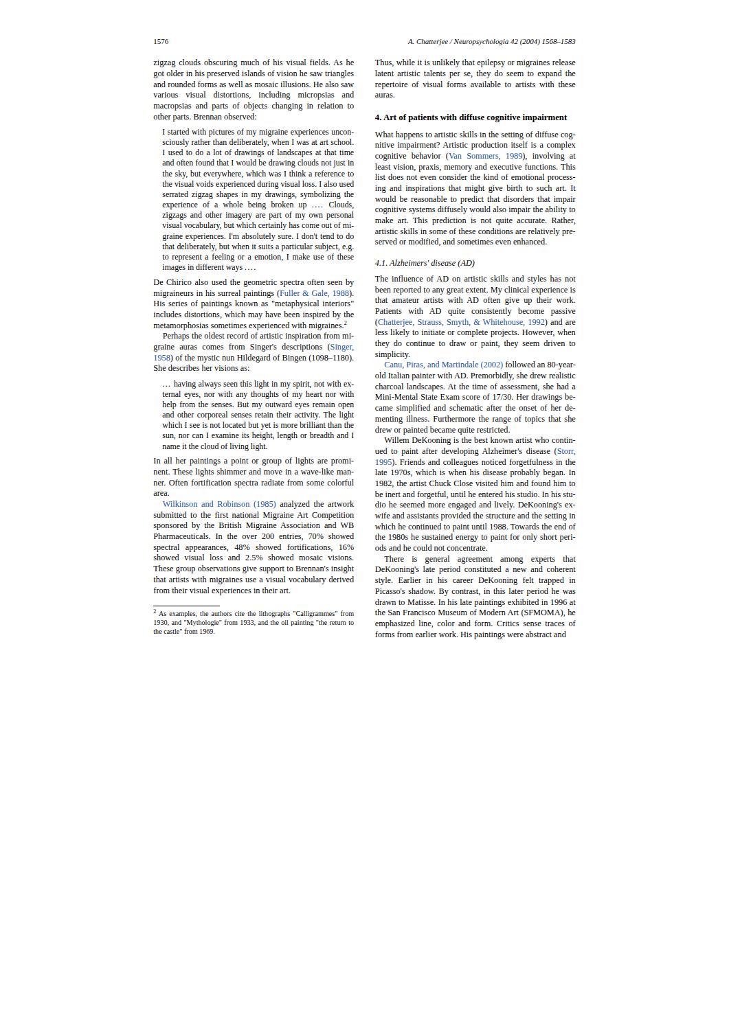1576 A. Chatterjee / Neuropsychologia 42 (2004) 1568–1583
zigzag clouds obscuring much of his visual fields. As he got older in his preserved islands of vision he saw triangles and rounded forms as well as mosaic illusions. He also saw various visual distortions, including micropsias and macropsias and parts of objects changing in relation to other parts. Brennan observed:
I started with pictures of my migraine experiences unconsciously rather than deliberately, when I was at art school. I used to do a lot of drawings of landscapes at that time and often found that I would be drawing clouds not just in the sky, but everywhere, which was I think a reference to the visual voids experienced during visual loss. I also used serrated zigzag shapes in my drawings, symbolizing the experience of a whole being broken up .... Clouds, zigzags and other imagery are part of my own personal visual vocabulary, but which certainly has come out of migraine experiences. I'm absolutely sure. I don't tend to do that deliberately, but when it suits a particular subject, e.g. to represent a feeling or a emotion, I make use of these images in different ways ....
De Chirico also used the geometric spectra often seen by migraineurs in his surreal paintings (Fuller & Gale, 1988). His series of paintings known as "metaphysical interiors" includes distortions, which may have been inspired by the metamorphosias sometimes experienced with migraines.2
Perhaps the oldest record of artistic inspiration from migraine auras comes from Singer's descriptions (Singer, 1958) of the mystic nun Hildegard of Bingen (1098–1180). She describes her visions as:
... having always seen this light in my spirit, not with external eyes, nor with any thoughts of my heart nor with help from the senses. But my outward eyes remain open and other corporeal senses retain their activity. The light which I see is not located but yet is more brilliant than the sun, nor can I examine its height, length or breadth and I name it the cloud of living light.
In all her paintings a point or group of lights are prominent. These lights shimmer and move in a wave-like manner. Often fortification spectra radiate from some colorful area.
Wilkinson and Robinson (1985) analyzed the artwork submitted to the first national Migraine Art Competition sponsored by the British Migraine Association and WB Pharmaceuticals. In the over 200 entries, 70% showed spectral appearances, 48% showed fortifications, 16% showed visual loss and 2.5% showed mosaic visions. These group observations give support to Brennan's insight that artists with migraines use a visual vocabulary derived from their visual experiences in their art.
2 As examples, the authors cite the lithographs "Calligrammes" from 1930, and "Mythologie" from 1933, and the oil painting "the return to the castle" from 1969.
Thus, while it is unlikely that epilepsy or migraines release latent artistic talents per se, they do seem to expand the repertoire of visual forms available to artists with these auras.
4. Art of patients with diffuse cognitive impairment
What happens to artistic skills in the setting of diffuse cognitive impairment? Artistic production itself is a complex cognitive behavior (Van Sommers, 1989), involving at least vision, praxis, memory and executive functions. This list does not even consider the kind of emotional processing and inspirations that might give birth to such art. It would be reasonable to predict that disorders that impair cognitive systems diffusely would also impair the ability to make art. This prediction is not quite accurate. Rather, artistic skills in some of these conditions are relatively preserved or modified, and sometimes even enhanced.
4.1. Alzheimers' disease (AD)
The influence of AD on artistic skills and styles has not been reported to any great extent. My clinical experience is that amateur artists with AD often give up their work. Patients with AD quite consistently become passive (Chatterjee, Strauss, Smyth, & Whitehouse, 1992) and are less likely to initiate or complete projects. However, when they do continue to draw or paint, they seem driven to simplicity.
Canu, Piras, and Martindale (2002) followed an 80-year-old Italian painter with AD. Premorbidly, she drew realistic charcoal landscapes. At the time of assessment, she had a Mini-Mental State Exam score of 17/30. Her drawings became simplified and schematic after the onset of her dementing illness. Furthermore the range of topics that she drew or painted became quite restricted.
Willem DeKooning is the best known artist who continued to paint after developing Alzheimer's disease (Storr, 1995). Friends and colleagues noticed forgetfulness in the late 1970s, which is when his disease probably began. In 1982, the artist Chuck Close visited him and found him to be inert and forgetful, until he entered his studio. In his studio he seemed more engaged and lively. DeKooning's ex-wife and assistants provided the structure and the setting in which he continued to paint until 1988. Towards the end of the 1980s he sustained energy to paint for only short periods and he could not concentrate.
There is general agreement among experts that DeKooning's late period constituted a new and coherent style. Earlier in his career DeKooning felt trapped in Picasso's shadow. By contrast, in this later period he was drawn to Matisse. In his late paintings exhibited in 1996 at the San Francisco Museum of Modern Art (SFMOMA), he emphasized line, color and form. Critics sense traces of forms from earlier work. His paintings were abstract and